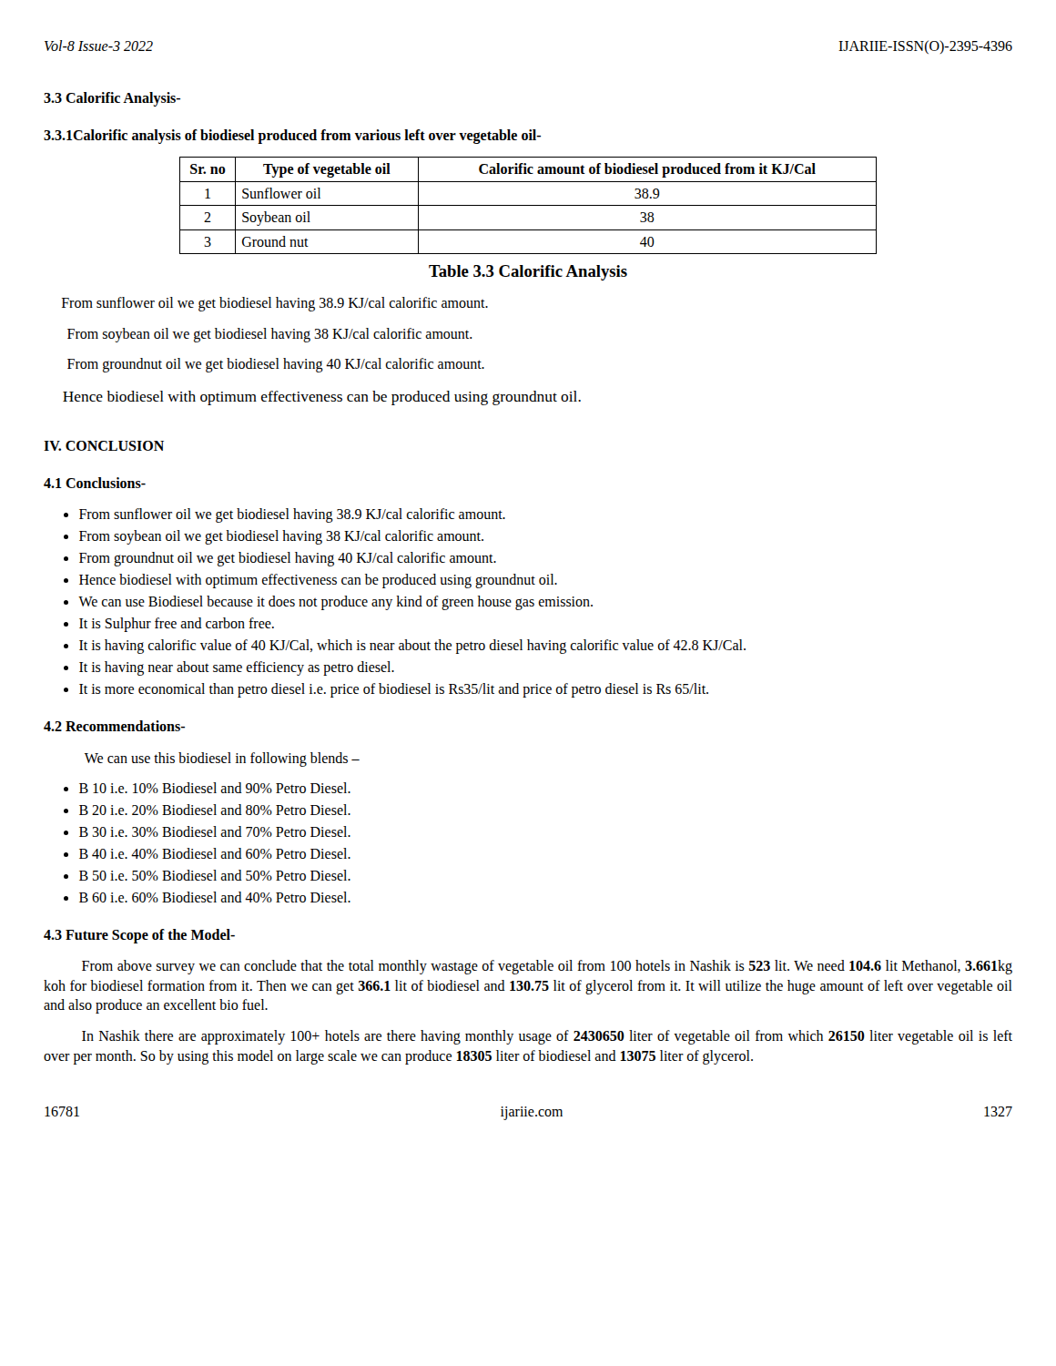Vol-8 Issue-3 2022
IJARIIE-ISSN(O)-2395-4396
3.3 Calorific Analysis-
3.3.1Calorific analysis of biodiesel produced from various left over vegetable oil-
Table 3.3 Calorific Analysis
| Sr. no | Type of vegetable oil | Calorific amount of biodiesel produced from it KJ/Cal |
| --- | --- | --- |
| 1 | Sunflower oil | 38.9 |
| 2 | Soybean oil | 38 |
| 3 | Ground nut | 40 |
From sunflower oil we get biodiesel having 38.9 KJ/cal calorific amount.
From soybean oil we get biodiesel having 38 KJ/cal calorific amount.
From groundnut oil we get biodiesel having 40 KJ/cal calorific amount.
Hence biodiesel with optimum effectiveness can be produced using groundnut oil.
IV. CONCLUSION
4.1 Conclusions-
From sunflower oil we get biodiesel having 38.9 KJ/cal calorific amount.
From soybean oil we get biodiesel having 38 KJ/cal calorific amount.
From groundnut oil we get biodiesel having 40 KJ/cal calorific amount.
Hence biodiesel with optimum effectiveness can be produced using groundnut oil.
We can use Biodiesel because it does not produce any kind of green house gas emission.
It is Sulphur free and carbon free.
It is having calorific value of 40 KJ/Cal, which is near about the petro diesel having calorific value of 42.8 KJ/Cal.
It is having near about same efficiency as petro diesel.
It is more economical than petro diesel i.e. price of biodiesel is Rs35/lit and price of petro diesel is Rs 65/lit.
4.2 Recommendations-
We can use this biodiesel in following blends –
B 10 i.e. 10% Biodiesel and 90% Petro Diesel.
B 20 i.e. 20% Biodiesel and 80% Petro Diesel.
B 30 i.e. 30% Biodiesel and 70% Petro Diesel.
B 40 i.e. 40% Biodiesel and 60% Petro Diesel.
B 50 i.e. 50% Biodiesel and 50% Petro Diesel.
B 60 i.e. 60% Biodiesel and 40% Petro Diesel.
4.3 Future Scope of the Model-
From above survey we can conclude that the total monthly wastage of vegetable oil from 100 hotels in Nashik is 523 lit. We need 104.6 lit Methanol, 3.661kg koh for biodiesel formation from it. Then we can get 366.1 lit of biodiesel and 130.75 lit of glycerol from it. It will utilize the huge amount of left over vegetable oil and also produce an excellent bio fuel.
In Nashik there are approximately 100+ hotels are there having monthly usage of 2430650 liter of vegetable oil from which 26150 liter vegetable oil is left over per month. So by using this model on large scale we can produce 18305 liter of biodiesel and 13075 liter of glycerol.
16781
ijariie.com
1327